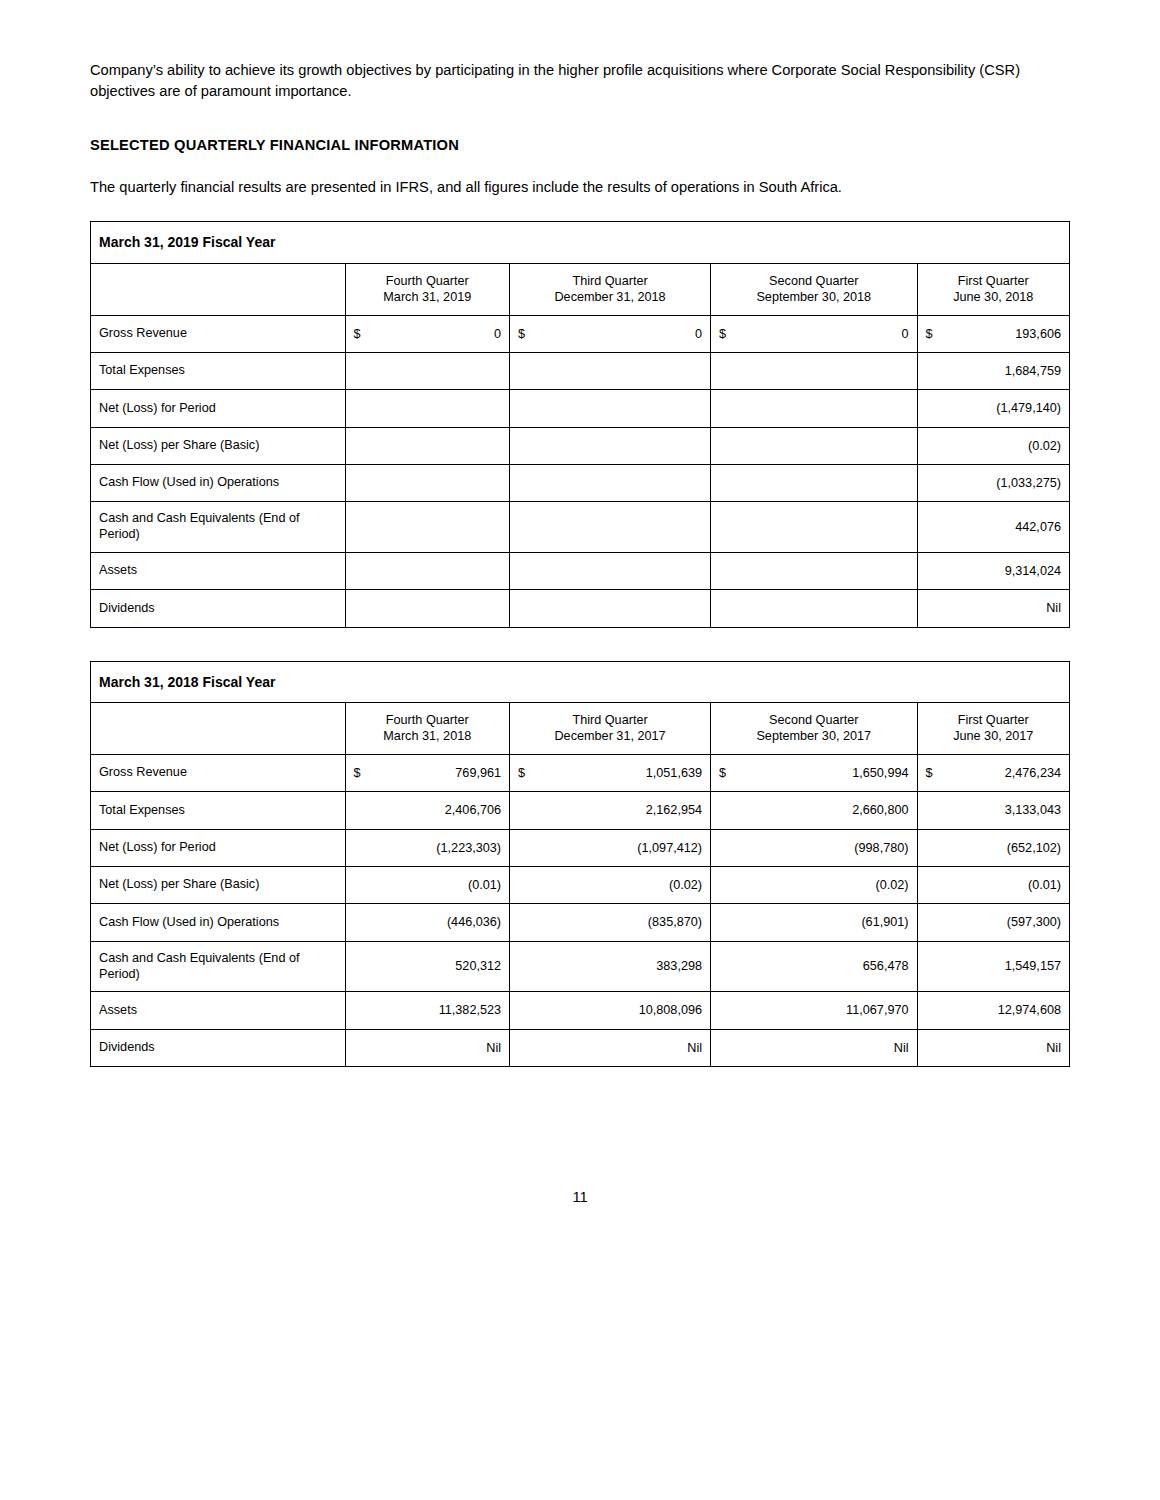Company’s ability to achieve its growth objectives by participating in the higher profile acquisitions where Corporate Social Responsibility (CSR) objectives are of paramount importance.
SELECTED QUARTERLY FINANCIAL INFORMATION
The quarterly financial results are presented in IFRS, and all figures include the results of operations in South Africa.
March 31, 2019 Fiscal Year
| | Fourth Quarter March 31, 2019 | Third Quarter December 31, 2018 | Second Quarter September 30, 2018 | First Quarter June 30, 2018 |
| --- | --- | --- | --- | --- |
| Gross Revenue | $ 0 | $ 0 | $ 0 | $ 193,606 |
| Total Expenses | | | | 1,684,759 |
| Net (Loss) for Period | | | | (1,479,140) |
| Net (Loss) per Share (Basic) | | | | (0.02) |
| Cash Flow (Used in) Operations | | | | (1,033,275) |
| Cash and Cash Equivalents (End of Period) | | | | 442,076 |
| Assets | | | | 9,314,024 |
| Dividends | | | | Nil |
March 31, 2018 Fiscal Year
| | Fourth Quarter March 31, 2018 | Third Quarter December 31, 2017 | Second Quarter September 30, 2017 | First Quarter June 30, 2017 |
| --- | --- | --- | --- | --- |
| Gross Revenue | $ 769,961 | $ 1,051,639 | $ 1,650,994 | $ 2,476,234 |
| Total Expenses | 2,406,706 | 2,162,954 | 2,660,800 | 3,133,043 |
| Net (Loss) for Period | (1,223,303) | (1,097,412) | (998,780) | (652,102) |
| Net (Loss) per Share (Basic) | (0.01) | (0.02) | (0.02) | (0.01) |
| Cash Flow (Used in) Operations | (446,036) | (835,870) | (61,901) | (597,300) |
| Cash and Cash Equivalents (End of Period) | 520,312 | 383,298 | 656,478 | 1,549,157 |
| Assets | 11,382,523 | 10,808,096 | 11,067,970 | 12,974,608 |
| Dividends | Nil | Nil | Nil | Nil |
11